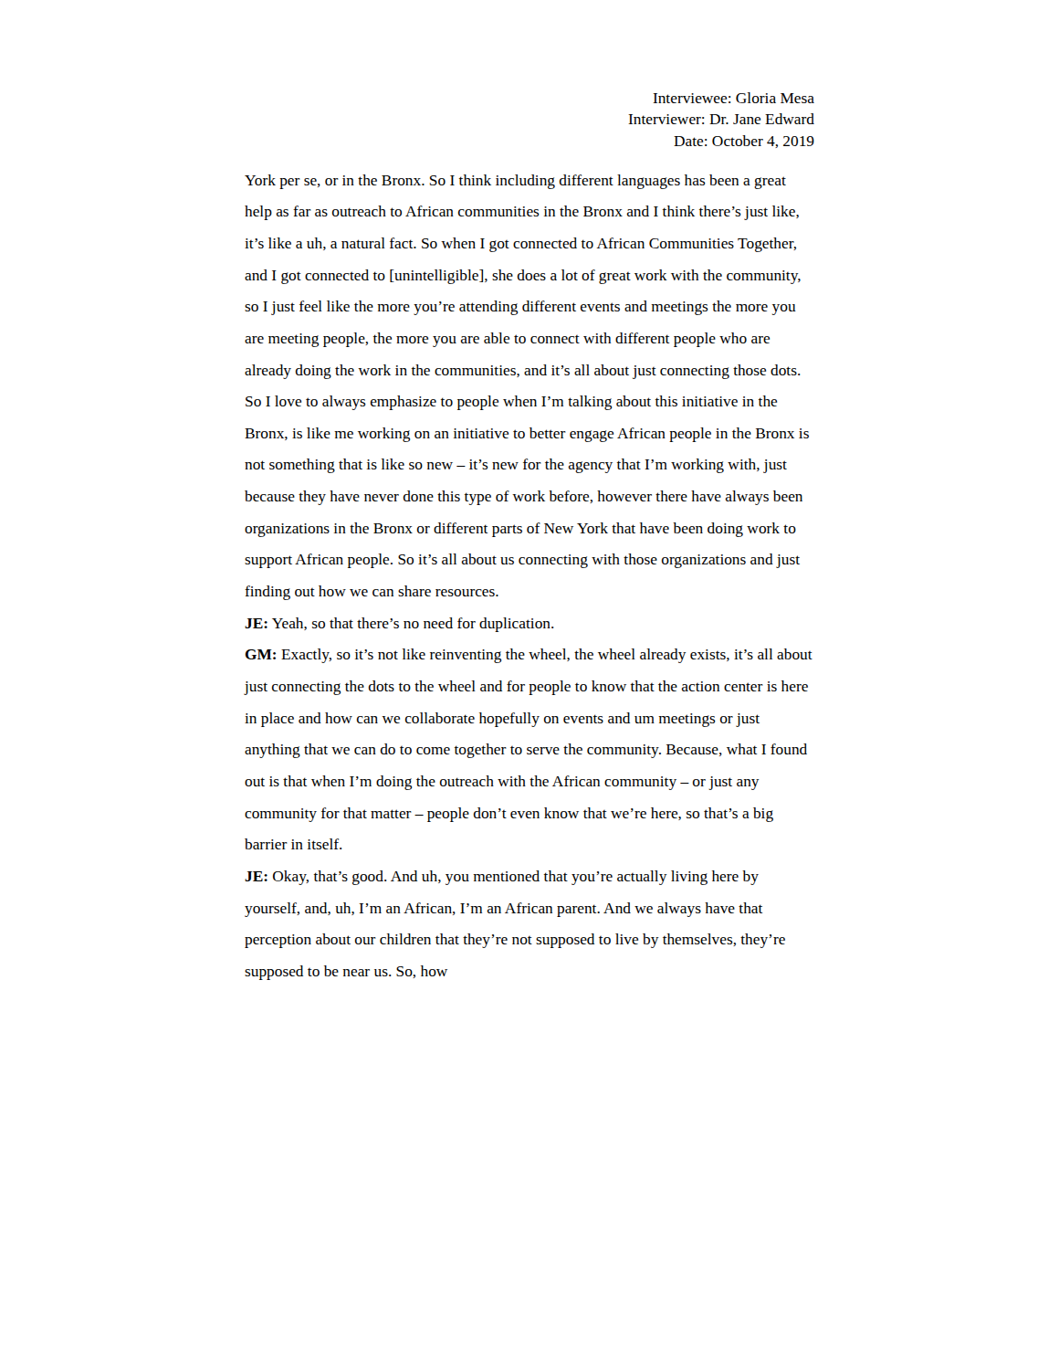Interviewee: Gloria Mesa
Interviewer: Dr. Jane Edward
Date: October 4, 2019
York per se, or in the Bronx. So I think including different languages has been a great help as far as outreach to African communities in the Bronx and I think there’s just like, it’s like a uh, a natural fact. So when I got connected to African Communities Together, and I got connected to [unintelligible], she does a lot of great work with the community, so I just feel like the more you’re attending different events and meetings the more you are meeting people, the more you are able to connect with different people who are already doing the work in the communities, and it’s all about just connecting those dots. So I love to always emphasize to people when I’m talking about this initiative in the Bronx, is like me working on an initiative to better engage African people in the Bronx is not something that is like so new – it’s new for the agency that I’m working with, just because they have never done this type of work before, however there have always been organizations in the Bronx or different parts of New York that have been doing work to support African people. So it’s all about us connecting with those organizations and just finding out how we can share resources.
JE: Yeah, so that there’s no need for duplication.
GM: Exactly, so it’s not like reinventing the wheel, the wheel already exists, it’s all about just connecting the dots to the wheel and for people to know that the action center is here in place and how can we collaborate hopefully on events and um meetings or just anything that we can do to come together to serve the community. Because, what I found out is that when I’m doing the outreach with the African community – or just any community for that matter – people don’t even know that we’re here, so that’s a big barrier in itself.
JE: Okay, that’s good. And uh, you mentioned that you’re actually living here by yourself, and, uh, I’m an African, I’m an African parent. And we always have that perception about our children that they’re not supposed to live by themselves, they’re supposed to be near us. So, how